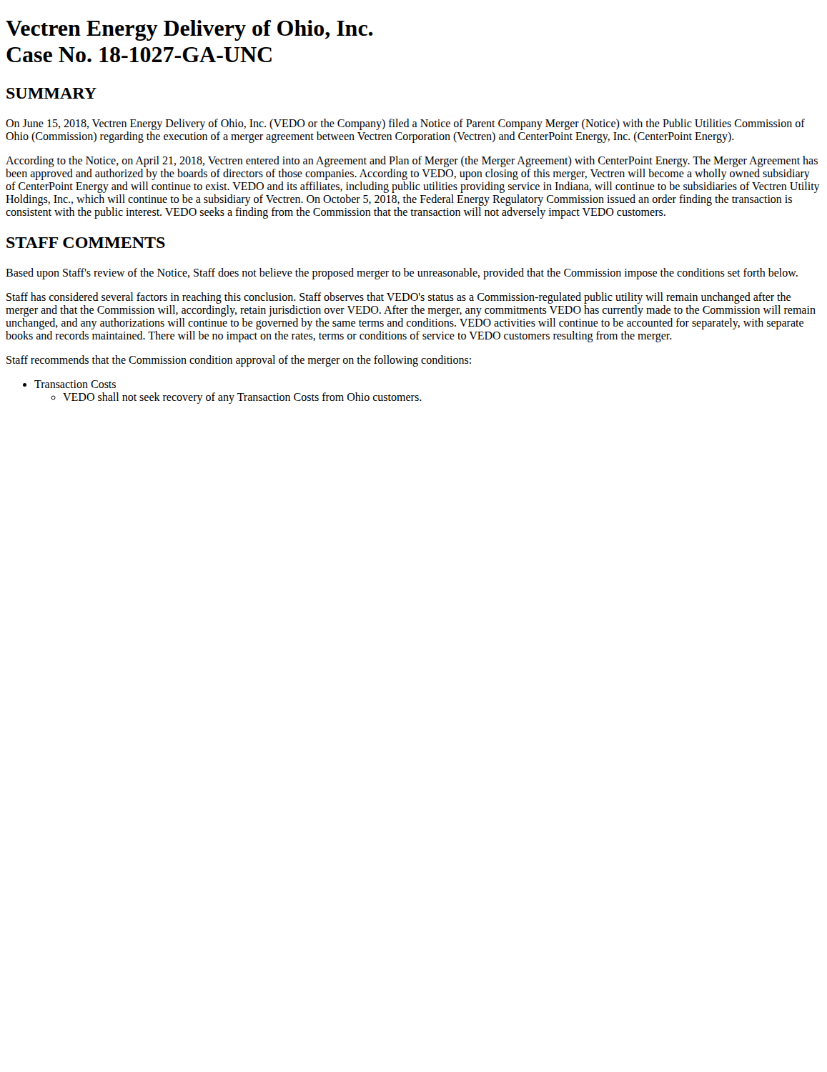Vectren Energy Delivery of Ohio, Inc.
Case No. 18-1027-GA-UNC
SUMMARY
On June 15, 2018, Vectren Energy Delivery of Ohio, Inc. (VEDO or the Company) filed a Notice of Parent Company Merger (Notice) with the Public Utilities Commission of Ohio (Commission) regarding the execution of a merger agreement between Vectren Corporation (Vectren) and CenterPoint Energy, Inc. (CenterPoint Energy).
According to the Notice, on April 21, 2018, Vectren entered into an Agreement and Plan of Merger (the Merger Agreement) with CenterPoint Energy. The Merger Agreement has been approved and authorized by the boards of directors of those companies. According to VEDO, upon closing of this merger, Vectren will become a wholly owned subsidiary of CenterPoint Energy and will continue to exist. VEDO and its affiliates, including public utilities providing service in Indiana, will continue to be subsidiaries of Vectren Utility Holdings, Inc., which will continue to be a subsidiary of Vectren. On October 5, 2018, the Federal Energy Regulatory Commission issued an order finding the transaction is consistent with the public interest. VEDO seeks a finding from the Commission that the transaction will not adversely impact VEDO customers.
STAFF COMMENTS
Based upon Staff's review of the Notice, Staff does not believe the proposed merger to be unreasonable, provided that the Commission impose the conditions set forth below.
Staff has considered several factors in reaching this conclusion. Staff observes that VEDO's status as a Commission-regulated public utility will remain unchanged after the merger and that the Commission will, accordingly, retain jurisdiction over VEDO. After the merger, any commitments VEDO has currently made to the Commission will remain unchanged, and any authorizations will continue to be governed by the same terms and conditions. VEDO activities will continue to be accounted for separately, with separate books and records maintained. There will be no impact on the rates, terms or conditions of service to VEDO customers resulting from the merger.
Staff recommends that the Commission condition approval of the merger on the following conditions:
Transaction Costs
VEDO shall not seek recovery of any Transaction Costs from Ohio customers.